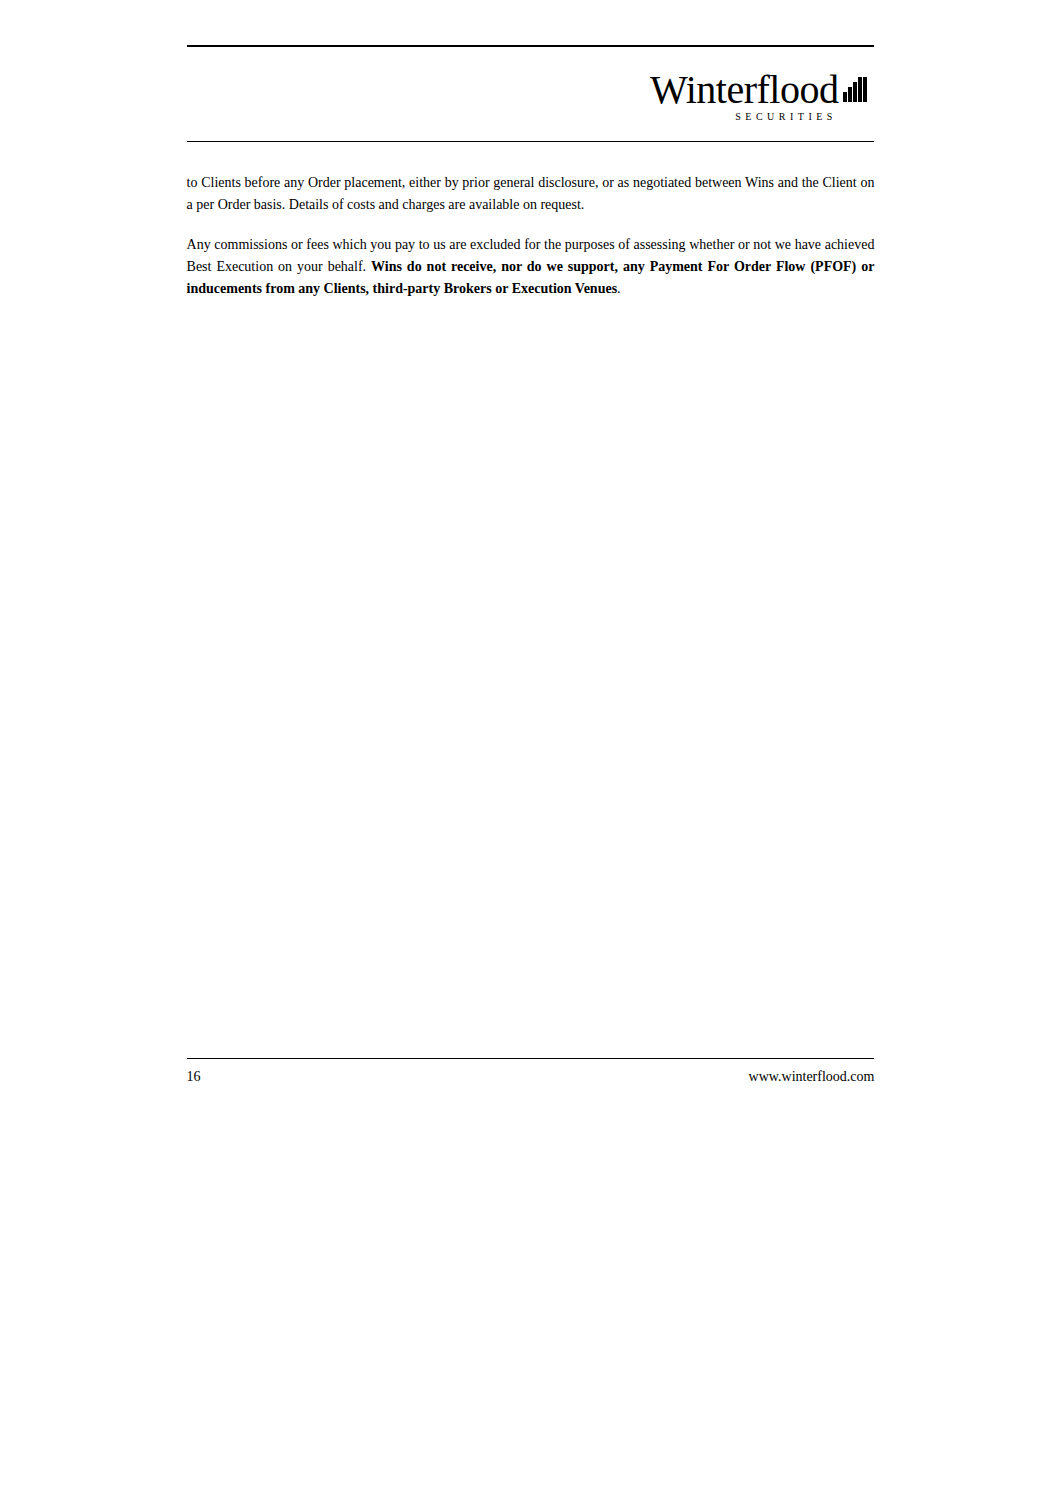Winterflood
SECURITIES
to Clients before any Order placement, either by prior general disclosure, or as negotiated between Wins and the Client on a per Order basis. Details of costs and charges are available on request.
Any commissions or fees which you pay to us are excluded for the purposes of assessing whether or not we have achieved Best Execution on your behalf. Wins do not receive, nor do we support, any Payment For Order Flow (PFOF) or inducements from any Clients, third-party Brokers or Execution Venues.
16 www.winterflood.com